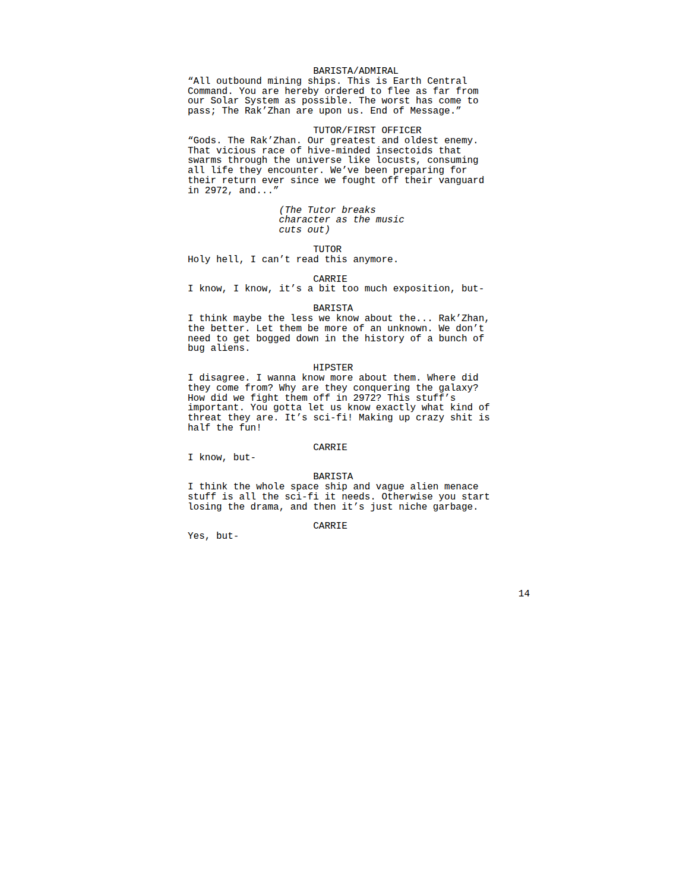BARISTA/ADMIRAL
“All outbound mining ships. This is Earth Central Command. You are hereby ordered to flee as far from our Solar System as possible. The worst has come to pass; The Rak’Zhan are upon us. End of Message.”
TUTOR/FIRST OFFICER
“Gods. The Rak’Zhan. Our greatest and oldest enemy. That vicious race of hive-minded insectoids that swarms through the universe like locusts, consuming all life they encounter. We’ve been preparing for their return ever since we fought off their vanguard in 2972, and...”
(The Tutor breaks character as the music cuts out)
TUTOR
Holy hell, I can’t read this anymore.
CARRIE
I know, I know, it’s a bit too much exposition, but-
BARISTA
I think maybe the less we know about the... Rak’Zhan, the better. Let them be more of an unknown. We don’t need to get bogged down in the history of a bunch of bug aliens.
HIPSTER
I disagree. I wanna know more about them. Where did they come from? Why are they conquering the galaxy? How did we fight them off in 2972? This stuff’s important. You gotta let us know exactly what kind of threat they are. It’s sci-fi! Making up crazy shit is half the fun!
CARRIE
I know, but-
BARISTA
I think the whole space ship and vague alien menace stuff is all the sci-fi it needs. Otherwise you start losing the drama, and then it’s just niche garbage.
CARRIE
Yes, but-
14